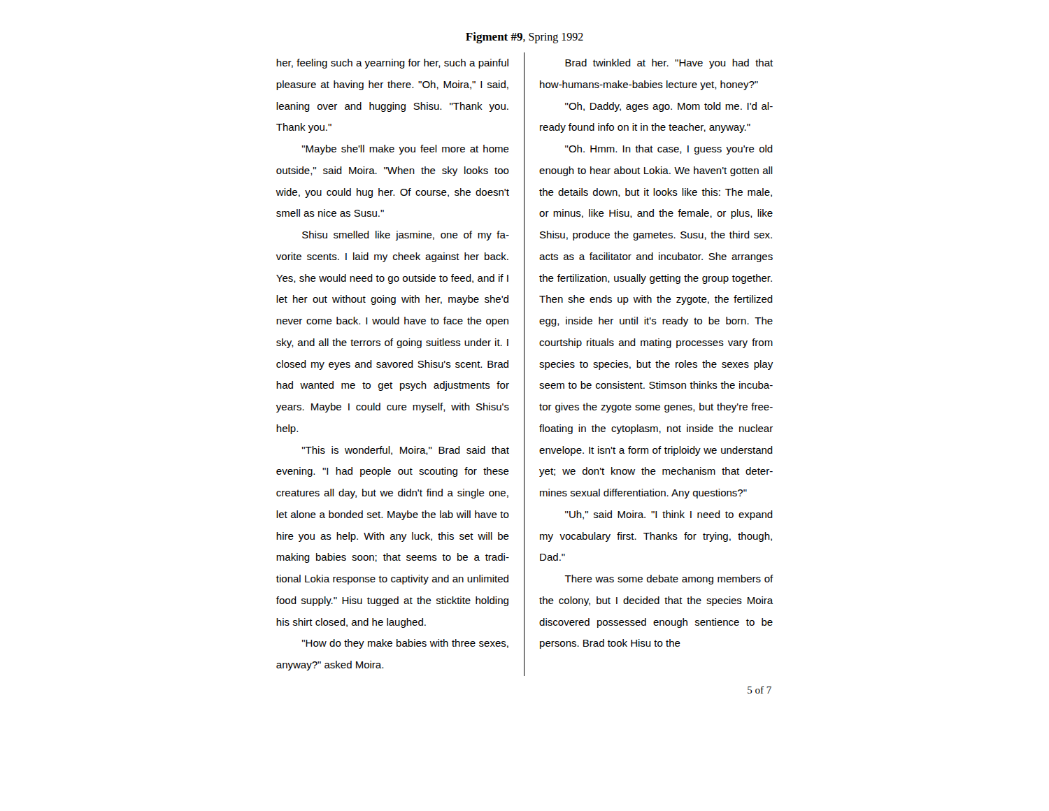Figment #9, Spring 1992
her, feeling such a yearning for her, such a painful pleasure at having her there. "Oh, Moira," I said, leaning over and hugging Shisu. "Thank you. Thank you."
"Maybe she'll make you feel more at home outside," said Moira. "When the sky looks too wide, you could hug her. Of course, she doesn't smell as nice as Susu."
Shisu smelled like jasmine, one of my favorite scents. I laid my cheek against her back. Yes, she would need to go outside to feed, and if I let her out without going with her, maybe she'd never come back. I would have to face the open sky, and all the terrors of going suitless under it. I closed my eyes and savored Shisu's scent. Brad had wanted me to get psych adjustments for years. Maybe I could cure myself, with Shisu's help.
"This is wonderful, Moira," Brad said that evening. "I had people out scouting for these creatures all day, but we didn't find a single one, let alone a bonded set. Maybe the lab will have to hire you as help. With any luck, this set will be making babies soon; that seems to be a traditional Lokia response to captivity and an unlimited food supply." Hisu tugged at the sticktite holding his shirt closed, and he laughed.
"How do they make babies with three sexes, anyway?" asked Moira.
Brad twinkled at her. "Have you had that how-humans-make-babies lecture yet, honey?"
"Oh, Daddy, ages ago. Mom told me. I'd already found info on it in the teacher, anyway."
"Oh. Hmm. In that case, I guess you're old enough to hear about Lokia. We haven't gotten all the details down, but it looks like this: The male, or minus, like Hisu, and the female, or plus, like Shisu, produce the gametes. Susu, the third sex. acts as a facilitator and incubator. She arranges the fertilization, usually getting the group together. Then she ends up with the zygote, the fertilized egg, inside her until it's ready to be born. The courtship rituals and mating processes vary from species to species, but the roles the sexes play seem to be consistent. Stimson thinks the incubator gives the zygote some genes, but they're free-floating in the cytoplasm, not inside the nuclear envelope. It isn't a form of triploidy we understand yet; we don't know the mechanism that determines sexual differentiation. Any questions?"
"Uh," said Moira. "I think I need to expand my vocabulary first. Thanks for trying, though, Dad."
There was some debate among members of the colony, but I decided that the species Moira discovered possessed enough sentience to be persons. Brad took Hisu to the
5 of 7